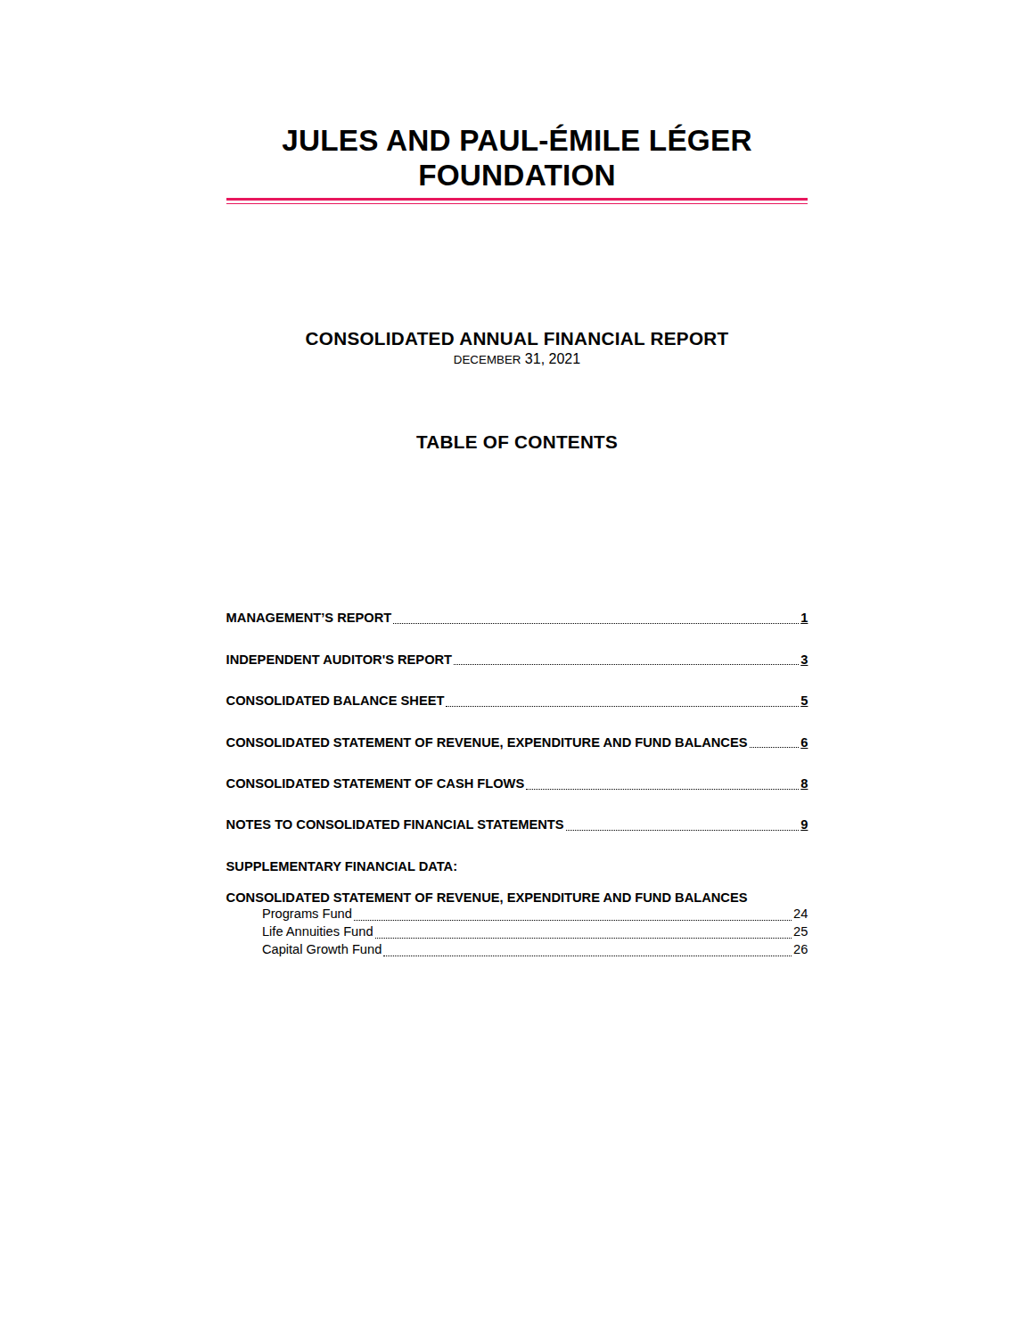JULES AND PAUL-ÉMILE LÉGER FOUNDATION
CONSOLIDATED ANNUAL FINANCIAL REPORT
December 31, 2021
TABLE OF CONTENTS
MANAGEMENT’S REPORT 1
INDEPENDENT AUDITOR'S REPORT 3
CONSOLIDATED BALANCE SHEET 5
CONSOLIDATED STATEMENT OF REVENUE, EXPENDITURE AND FUND BALANCES 6
CONSOLIDATED STATEMENT OF CASH FLOWS 8
NOTES TO CONSOLIDATED FINANCIAL STATEMENTS 9
SUPPLEMENTARY FINANCIAL DATA:
CONSOLIDATED STATEMENT OF REVENUE, EXPENDITURE AND FUND BALANCES
Programs Fund 24
Life Annuities Fund 25
Capital Growth Fund 26